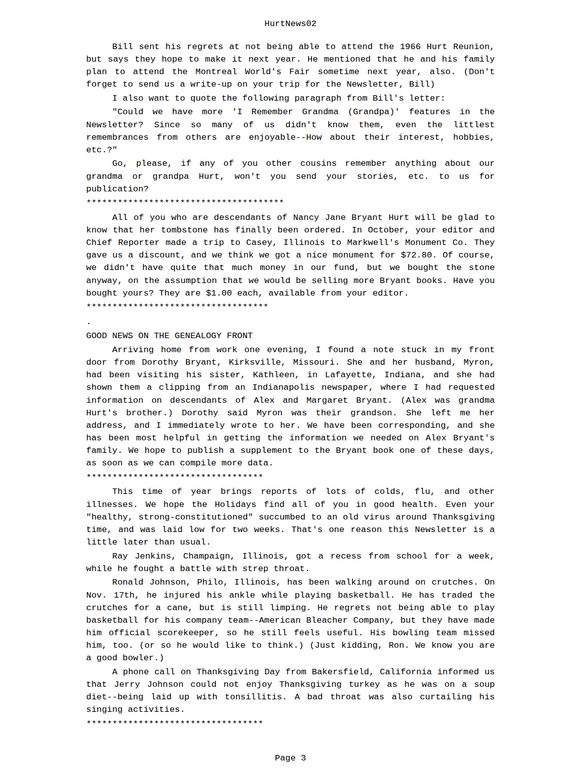HurtNews02
Bill sent his regrets at not being able to attend the 1966 Hurt Reunion, but says they hope to make it next year. He mentioned that he and his family plan to attend the Montreal World's Fair sometime next year, also. (Don't forget to send us a write-up on your trip for the Newsletter, Bill)
I also want to quote the following paragraph from Bill's letter:
"Could we have more 'I Remember Grandma (Grandpa)' features in the Newsletter? Since so many of us didn't know them, even the littlest remembrances from others are enjoyable--How about their interest, hobbies, etc.?"
Go, please, if any of you other cousins remember anything about our grandma or grandpa Hurt, won't you send your stories, etc. to us for publication?
**************************************
All of you who are descendants of Nancy Jane Bryant Hurt will be glad to know that her tombstone has finally been ordered. In October, your editor and Chief Reporter made a trip to Casey, Illinois to Markwell's Monument Co. They gave us a discount, and we think we got a nice monument for $72.80. Of course, we didn't have quite that much money in our fund, but we bought the stone anyway, on the assumption that we would be selling more Bryant books. Have you bought yours? They are $1.00 each, available from your editor.
***********************************
.
GOOD NEWS ON THE GENEALOGY FRONT
Arriving home from work one evening, I found a note stuck in my front door from Dorothy Bryant, Kirksville, Missouri. She and her husband, Myron, had been visiting his sister, Kathleen, in Lafayette, Indiana, and she had shown them a clipping from an Indianapolis newspaper, where I had requested information on descendants of Alex and Margaret Bryant. (Alex was grandma Hurt's brother.) Dorothy said Myron was their grandson. She left me her address, and I immediately wrote to her. We have been corresponding, and she has been most helpful in getting the information we needed on Alex Bryant's family. We hope to publish a supplement to the Bryant book one of these days, as soon as we can compile more data.
**********************************
This time of year brings reports of lots of colds, flu, and other illnesses. We hope the Holidays find all of you in good health. Even your "healthy, strong-constitutioned" succumbed to an old virus around Thanksgiving time, and was laid low for two weeks. That's one reason this Newsletter is a little later than usual.
Ray Jenkins, Champaign, Illinois, got a recess from school for a week, while he fought a battle with strep throat.
Ronald Johnson, Philo, Illinois, has been walking around on crutches. On Nov. 17th, he injured his ankle while playing basketball. He has traded the crutches for a cane, but is still limping. He regrets not being able to play basketball for his company team--American Bleacher Company, but they have made him official scorekeeper, so he still feels useful. His bowling team missed him, too. (or so he would like to think.) (Just kidding, Ron. We know you are a good bowler.)
A phone call on Thanksgiving Day from Bakersfield, California informed us that Jerry Johnson could not enjoy Thanksgiving turkey as he was on a soup diet--being laid up with tonsillitis. A bad throat was also curtailing his singing activities.
**********************************
Page 3